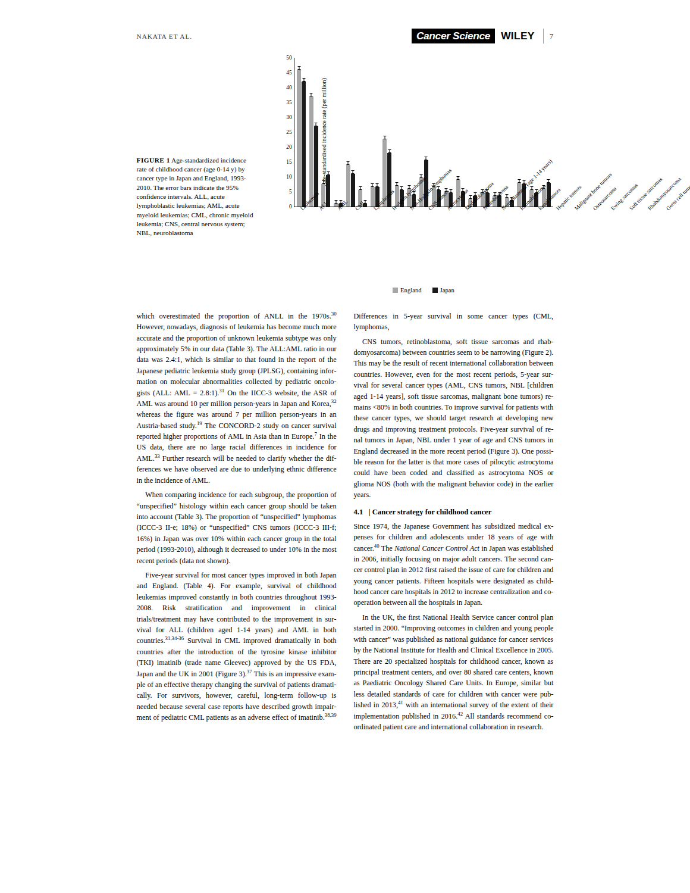Nakata et al.
Cancer Science WILEY 7
FIGURE 1 Age-standardized incidence rate of childhood cancer (age 0-14 y) by cancer type in Japan and England, 1993-2010. The error bars indicate the 95% confidence intervals. ALL, acute lymphoblastic leukemias; AML, acute myeloid leukemias; CML, chronic myeloid leukemia; CNS, central nervous system; NBL, neuroblastoma
Age-standardised incidence rate (per million)
50 45 40 35 30 25 20 15 10 5 0
Leukemias ALL AML CML Lymphomas Hodgkin lymphomas Non-Hodgkin lymphomas CNS tumors Astrocytoma Medulloblastoma Neuroblastoma Neuroblastoma (age 1-14 years) Retinoblastoma Renal tumors Hepatic tumors Malignant bone tumors Osteosarcoma Ewing sarcomas Soft tissue sarcomas Rhabdomyosarcoma Germ cell tumors
England Japan
which overestimated the proportion of ANLL in the 1970s.30 However, nowadays, diagnosis of leukemia has become much more accurate and the proportion of unknown leukemia subtype was only approximately 5% in our data (Table 3). The ALL:AML ratio in our data was 2.4:1, which is similar to that found in the report of the Japanese pediatric leukemia study group (JPLSG), containing information on molecular abnormalities collected by pediatric oncologists (ALL: AML = 2.8:1).31 On the IICC-3 website, the ASR of AML was around 10 per million person-years in Japan and Korea,32 whereas the figure was around 7 per million person-years in an Austria-based study.19 The CONCORD-2 study on cancer survival reported higher proportions of AML in Asia than in Europe.7 In the US data, there are no large racial differences in incidence for AML.33 Further research will be needed to clarify whether the differences we have observed are due to underlying ethnic difference in the incidence of AML.
When comparing incidence for each subgroup, the proportion of “unspecified” histology within each cancer group should be taken into account (Table 3). The proportion of “unspecified” lymphomas (ICCC-3 II-e; 18%) or “unspecified” CNS tumors (ICCC-3 III-f; 16%) in Japan was over 10% within each cancer group in the total period (1993-2010), although it decreased to under 10% in the most recent periods (data not shown).
Five-year survival for most cancer types improved in both Japan and England. (Table 4). For example, survival of childhood leukemias improved constantly in both countries throughout 1993-2008. Risk stratification and improvement in clinical trials/treatment may have contributed to the improvement in survival for ALL (children aged 1-14 years) and AML in both countries.31,34-36 Survival in CML improved dramatically in both countries after the introduction of the tyrosine kinase inhibitor (TKI) imatinib (trade name Gleevec) approved by the US FDA, Japan and the UK in 2001 (Figure 3).37 This is an impressive example of an effective therapy changing the survival of patients dramatically. For survivors, however, careful, long-term follow-up is needed because several case reports have described growth impairment of pediatric CML patients as an adverse effect of imatinib.38,39 Differences in 5-year survival in some cancer types (CML, lymphomas,
CNS tumors, retinoblastoma, soft tissue sarcomas and rhabdomyosarcoma) between countries seem to be narrowing (Figure 2). This may be the result of recent international collaboration between countries. However, even for the most recent periods, 5-year survival for several cancer types (AML, CNS tumors, NBL [children aged 1-14 years], soft tissue sarcomas, malignant bone tumors) remains <80% in both countries. To improve survival for patients with these cancer types, we should target research at developing new drugs and improving treatment protocols. Five-year survival of renal tumors in Japan, NBL under 1 year of age and CNS tumors in England decreased in the more recent period (Figure 3). One possible reason for the latter is that more cases of pilocytic astrocytoma could have been coded and classified as astrocytoma NOS or glioma NOS (both with the malignant behavior code) in the earlier years.
4.1 | Cancer strategy for childhood cancer
Since 1974, the Japanese Government has subsidized medical expenses for children and adolescents under 18 years of age with cancer.40 The National Cancer Control Act in Japan was established in 2006, initially focusing on major adult cancers. The second cancer control plan in 2012 first raised the issue of care for children and young cancer patients. Fifteen hospitals were designated as childhood cancer care hospitals in 2012 to increase centralization and cooperation between all the hospitals in Japan.
In the UK, the first National Health Service cancer control plan started in 2000. “Improving outcomes in children and young people with cancer” was published as national guidance for cancer services by the National Institute for Health and Clinical Excellence in 2005. There are 20 specialized hospitals for childhood cancer, known as principal treatment centers, and over 80 shared care centers, known as Paediatric Oncology Shared Care Units. In Europe, similar but less detailed standards of care for children with cancer were published in 2013,41 with an international survey of the extent of their implementation published in 2016.42 All standards recommend coordinated patient care and international collaboration in research.